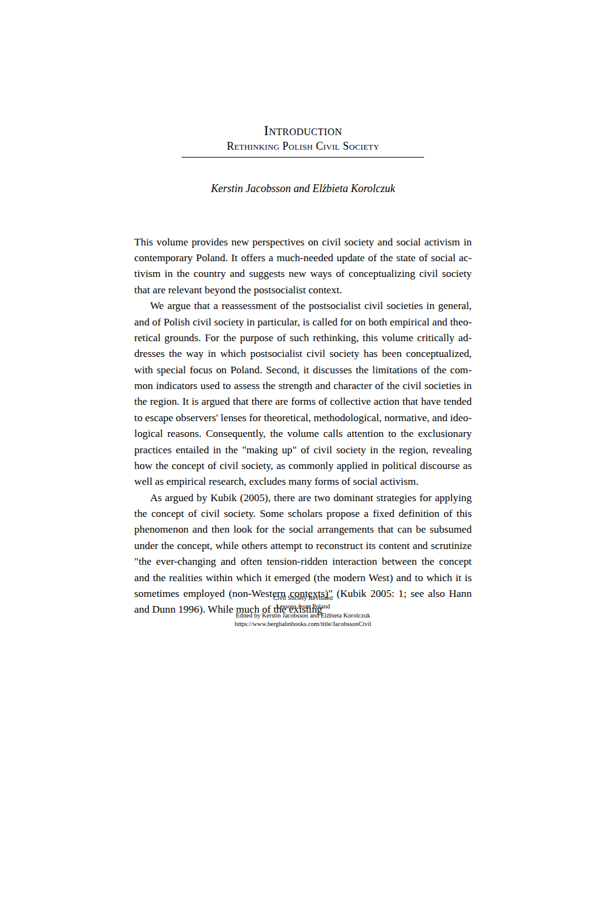Introduction
Rethinking Polish Civil Society
Kerstin Jacobsson and Elżbieta Korolczuk
This volume provides new perspectives on civil society and social activism in contemporary Poland. It offers a much-needed update of the state of social activism in the country and suggests new ways of conceptualizing civil society that are relevant beyond the postsocialist context.
We argue that a reassessment of the postsocialist civil societies in general, and of Polish civil society in particular, is called for on both empirical and theoretical grounds. For the purpose of such rethinking, this volume critically addresses the way in which postsocialist civil society has been conceptualized, with special focus on Poland. Second, it discusses the limitations of the common indicators used to assess the strength and character of the civil societies in the region. It is argued that there are forms of collective action that have tended to escape observers' lenses for theoretical, methodological, normative, and ideological reasons. Consequently, the volume calls attention to the exclusionary practices entailed in the "making up" of civil society in the region, revealing how the concept of civil society, as commonly applied in political discourse as well as empirical research, excludes many forms of social activism.
As argued by Kubik (2005), there are two dominant strategies for applying the concept of civil society. Some scholars propose a fixed definition of this phenomenon and then look for the social arrangements that can be subsumed under the concept, while others attempt to reconstruct its content and scrutinize "the ever-changing and often tension-ridden interaction between the concept and the realities within which it emerged (the modern West) and to which it is sometimes employed (non-Western contexts)" (Kubik 2005: 1; see also Hann and Dunn 1996). While much of the existing
Civil Society Revisited
Lessons from Poland
Edited by Kerstin Jacobsson and Elżbieta Korolczuk
https://www.berghahnbooks.com/title/JacobssonCivil